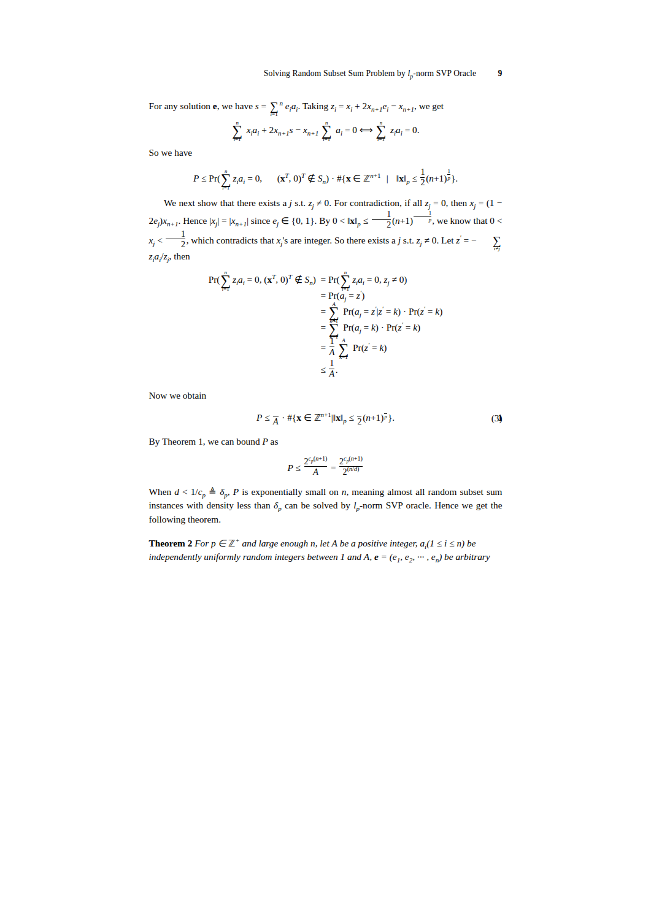Solving Random Subset Sum Problem by lp-norm SVP Oracle 9
For any solution e, we have s = ∑i=1n eiai. Taking zi = xi + 2xn+1ei − xn+1, we get
n∑i=1 xiai + 2xn+1s − xn+1 n∑i=1 ai = 0 ⟺ n∑i=1 ziai = 0.
So we have
P ≤ Pr(n∑i=1 ziai = 0, (xT, 0)T ∉ Sn) · #{x ∈ ℤn+1 | ‖x‖p ≤ 12(n+1)1 p}.
We next show that there exists a j s.t. zj ≠ 0. For contradiction, if all zj = 0, then xj = (1 − 2ej)xn+1. Hence |xj| = |xn+1| since ej ∈ {0, 1}. By 0 < ‖x‖p ≤ 12(n+1)1 p, we know that 0 < xj < 12, which contradicts that xj's are integer. So there exists a j s.t. zj ≠ 0. Let z′ = −∑i≠j ziai/zj, then
Pr(n∑i=1 ziai = 0, (xT, 0)T ∉ Sn)
= Pr(n∑i=1 ziai = 0, zj ≠ 0)
= Pr(aj = z′)
= A∑k=1 Pr(aj = z′|z′ = k) · Pr(z′ = k)
= A∑k=1 Pr(aj = k) · Pr(z′ = k)
= 1 A A∑k=1 Pr(z′ = k)
≤ 1 A.
Now we obtain
P ≤ 1 A · #{x ∈ ℤn+1|‖x‖p ≤ 12(n+1)1 p}. (3)
By Theorem 1, we can bound P as
P ≤ 2cp(n+1) A = 2cp(n+1) 2(n/d)
When d < 1/cp ≜ δp, P is exponentially small on n, meaning almost all random subset sum instances with density less than δp can be solved by lp-norm SVP oracle. Hence we get the following theorem.
Theorem 2 For p ∈ ℤ+ and large enough n, let A be a positive integer, ai(1 ≤ i ≤ n) be independently uniformly random integers between 1 and A, e = (e1, e2, ··· , en) be arbitrary